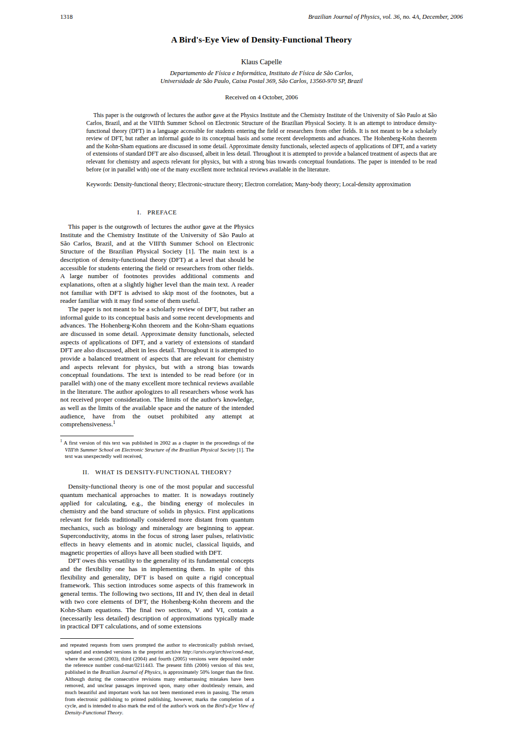1318 Brazilian Journal of Physics, vol. 36, no. 4A, December, 2006
A Bird's-Eye View of Density-Functional Theory
Klaus Capelle
Departamento de Física e Informática, Instituto de Física de São Carlos,
Universidade de São Paulo, Caixa Postal 369, São Carlos, 13560-970 SP, Brazil
Received on 4 October, 2006
This paper is the outgrowth of lectures the author gave at the Physics Institute and the Chemistry Institute of the University of São Paulo at São Carlos, Brazil, and at the VIII'th Summer School on Electronic Structure of the Brazilian Physical Society. It is an attempt to introduce density-functional theory (DFT) in a language accessible for students entering the field or researchers from other fields. It is not meant to be a scholarly review of DFT, but rather an informal guide to its conceptual basis and some recent developments and advances. The Hohenberg-Kohn theorem and the Kohn-Sham equations are discussed in some detail. Approximate density functionals, selected aspects of applications of DFT, and a variety of extensions of standard DFT are also discussed, albeit in less detail. Throughout it is attempted to provide a balanced treatment of aspects that are relevant for chemistry and aspects relevant for physics, but with a strong bias towards conceptual foundations. The paper is intended to be read before (or in parallel with) one of the many excellent more technical reviews available in the literature.
Keywords: Density-functional theory; Electronic-structure theory; Electron correlation; Many-body theory; Local-density approximation
I. Preface
This paper is the outgrowth of lectures the author gave at the Physics Institute and the Chemistry Institute of the University of São Paulo at São Carlos, Brazil, and at the VIII'th Summer School on Electronic Structure of the Brazilian Physical Society [1]. The main text is a description of density-functional theory (DFT) at a level that should be accessible for students entering the field or researchers from other fields. A large number of footnotes provides additional comments and explanations, often at a slightly higher level than the main text. A reader not familiar with DFT is advised to skip most of the footnotes, but a reader familiar with it may find some of them useful.
The paper is not meant to be a scholarly review of DFT, but rather an informal guide to its conceptual basis and some recent developments and advances. The Hohenberg-Kohn theorem and the Kohn-Sham equations are discussed in some detail. Approximate density functionals, selected aspects of applications of DFT, and a variety of extensions of standard DFT are also discussed, albeit in less detail. Throughout it is attempted to provide a balanced treatment of aspects that are relevant for chemistry and aspects relevant for physics, but with a strong bias towards conceptual foundations. The text is intended to be read before (or in parallel with) one of the many excellent more technical reviews available in the literature. The author apologizes to all researchers whose work has not received proper consideration. The limits of the author's knowledge, as well as the limits of the available space and the nature of the intended audience, have from the outset prohibited any attempt at comprehensiveness.1
1 A first version of this text was published in 2002 as a chapter in the proceedings of the VIII'th Summer School on Electronic Structure of the Brazilian Physical Society [1]. The text was unexpectedly well received,
II. What is density-functional theory?
Density-functional theory is one of the most popular and successful quantum mechanical approaches to matter. It is nowadays routinely applied for calculating, e.g., the binding energy of molecules in chemistry and the band structure of solids in physics. First applications relevant for fields traditionally considered more distant from quantum mechanics, such as biology and mineralogy are beginning to appear. Superconductivity, atoms in the focus of strong laser pulses, relativistic effects in heavy elements and in atomic nuclei, classical liquids, and magnetic properties of alloys have all been studied with DFT.
DFT owes this versatility to the generality of its fundamental concepts and the flexibility one has in implementing them. In spite of this flexibility and generality, DFT is based on quite a rigid conceptual framework. This section introduces some aspects of this framework in general terms. The following two sections, III and IV, then deal in detail with two core elements of DFT, the Hohenberg-Kohn theorem and the Kohn-Sham equations. The final two sections, V and VI, contain a (necessarily less detailed) description of approximations typically made in practical DFT calculations, and of some extensions
and repeated requests from users prompted the author to electronically publish revised, updated and extended versions in the preprint archive http://arxiv.org/archive/cond-mat, where the second (2003), third (2004) and fourth (2005) versions were deposited under the reference number cond-mat/0211443. The present fifth (2006) version of this text, published in the Brazilian Journal of Physics, is approximately 50% longer than the first. Although during the consecutive revisions many embarrassing mistakes have been removed, and unclear passages improved upon, many other doubtlessly remain, and much beautiful and important work has not been mentioned even in passing. The return from electronic publishing to printed publishing, however, marks the completion of a cycle, and is intended to also mark the end of the author's work on the Bird's-Eye View of Density-Functional Theory.